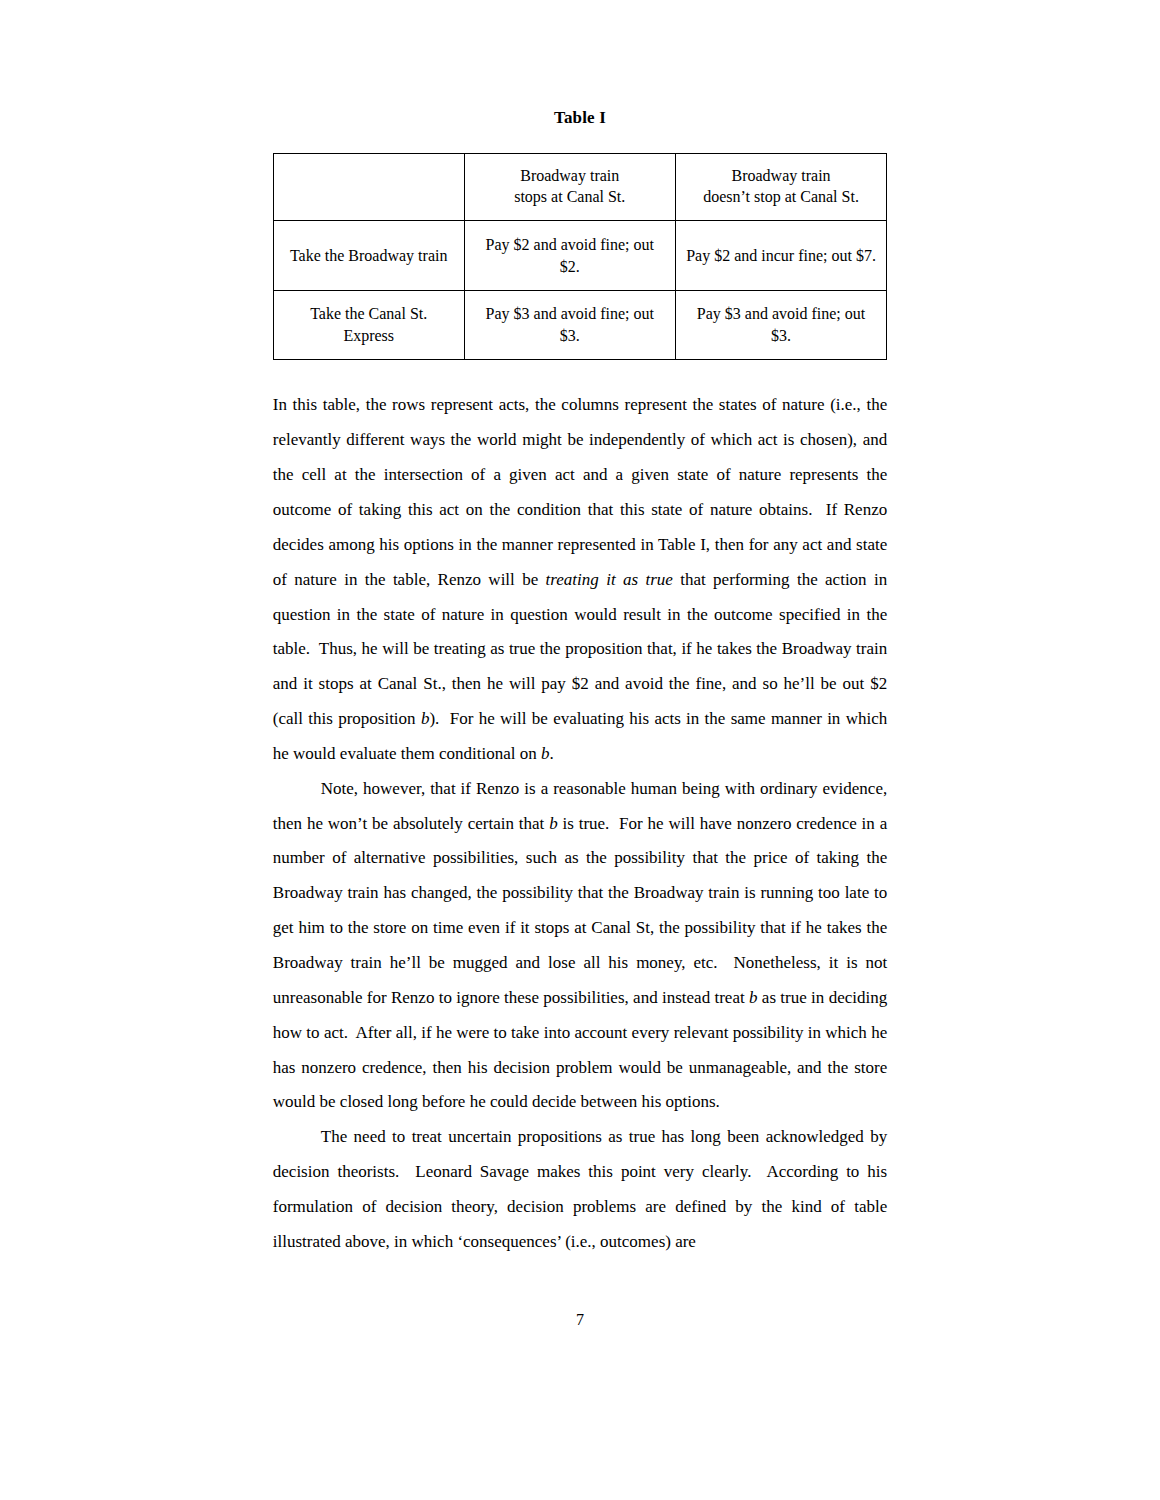Table I
| | Broadway train stops at Canal St. | Broadway train doesn’t stop at Canal St. |
| Take the Broadway train | Pay $2 and avoid fine; out $2. | Pay $2 and incur fine; out $7. |
| Take the Canal St. Express | Pay $3 and avoid fine; out $3. | Pay $3 and avoid fine; out $3. |
In this table, the rows represent acts, the columns represent the states of nature (i.e., the relevantly different ways the world might be independently of which act is chosen), and the cell at the intersection of a given act and a given state of nature represents the outcome of taking this act on the condition that this state of nature obtains. If Renzo decides among his options in the manner represented in Table I, then for any act and state of nature in the table, Renzo will be treating it as true that performing the action in question in the state of nature in question would result in the outcome specified in the table. Thus, he will be treating as true the proposition that, if he takes the Broadway train and it stops at Canal St., then he will pay $2 and avoid the fine, and so he’ll be out $2 (call this proposition b). For he will be evaluating his acts in the same manner in which he would evaluate them conditional on b.
Note, however, that if Renzo is a reasonable human being with ordinary evidence, then he won’t be absolutely certain that b is true. For he will have nonzero credence in a number of alternative possibilities, such as the possibility that the price of taking the Broadway train has changed, the possibility that the Broadway train is running too late to get him to the store on time even if it stops at Canal St, the possibility that if he takes the Broadway train he’ll be mugged and lose all his money, etc. Nonetheless, it is not unreasonable for Renzo to ignore these possibilities, and instead treat b as true in deciding how to act. After all, if he were to take into account every relevant possibility in which he has nonzero credence, then his decision problem would be unmanageable, and the store would be closed long before he could decide between his options.
The need to treat uncertain propositions as true has long been acknowledged by decision theorists. Leonard Savage makes this point very clearly. According to his formulation of decision theory, decision problems are defined by the kind of table illustrated above, in which ‘consequences’ (i.e., outcomes) are
7